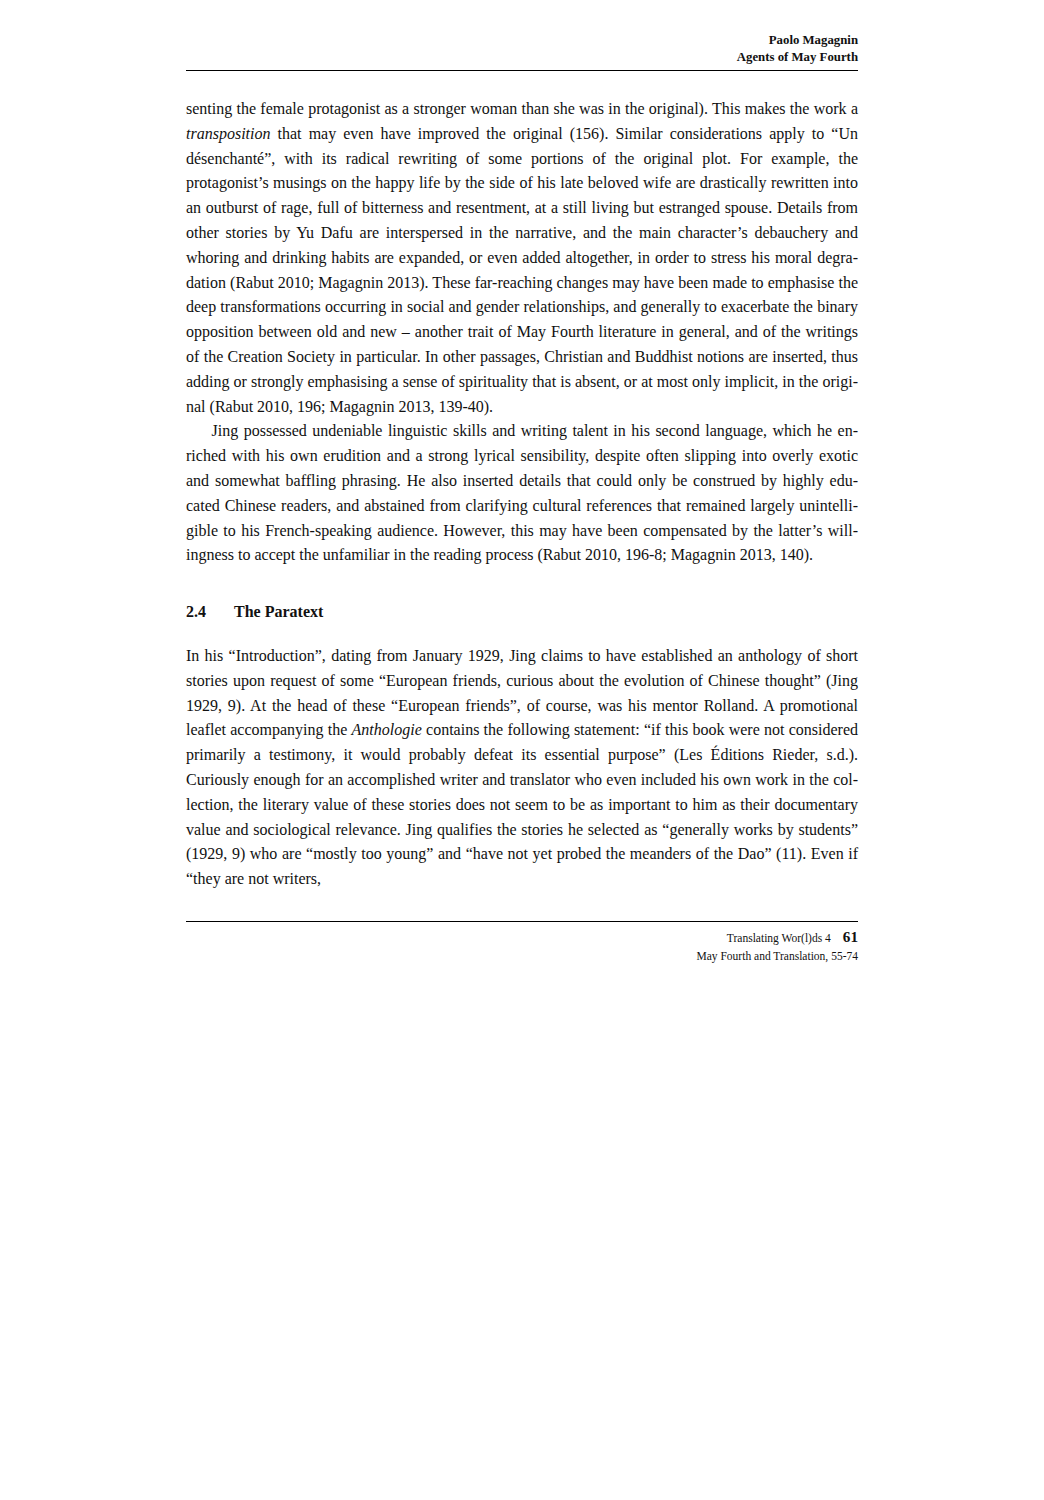Paolo Magagnin Agents of May Fourth
senting the female protagonist as a stronger woman than she was in the original). This makes the work a transposition that may even have improved the original (156). Similar considerations apply to “Un désenchanté”, with its radical rewriting of some portions of the original plot. For example, the protagonist’s musings on the happy life by the side of his late beloved wife are drastically rewritten into an outburst of rage, full of bitterness and resentment, at a still living but estranged spouse. Details from other stories by Yu Dafu are interspersed in the narrative, and the main character’s debauchery and whoring and drinking habits are expanded, or even added altogether, in order to stress his moral degradation (Rabut 2010; Magagnin 2013). These far-reaching changes may have been made to emphasise the deep transformations occurring in social and gender relationships, and generally to exacerbate the binary opposition between old and new – another trait of May Fourth literature in general, and of the writings of the Creation Society in particular. In other passages, Christian and Buddhist notions are inserted, thus adding or strongly emphasising a sense of spirituality that is absent, or at most only implicit, in the original (Rabut 2010, 196; Magagnin 2013, 139-40).
Jing possessed undeniable linguistic skills and writing talent in his second language, which he enriched with his own erudition and a strong lyrical sensibility, despite often slipping into overly exotic and somewhat baffling phrasing. He also inserted details that could only be construed by highly educated Chinese readers, and abstained from clarifying cultural references that remained largely unintelligible to his French-speaking audience. However, this may have been compensated by the latter’s willingness to accept the unfamiliar in the reading process (Rabut 2010, 196-8; Magagnin 2013, 140).
2.4 The Paratext
In his “Introduction”, dating from January 1929, Jing claims to have established an anthology of short stories upon request of some “European friends, curious about the evolution of Chinese thought” (Jing 1929, 9). At the head of these “European friends”, of course, was his mentor Rolland. A promotional leaflet accompanying the Anthologie contains the following statement: “if this book were not considered primarily a testimony, it would probably defeat its essential purpose” (Les Éditions Rieder, s.d.). Curiously enough for an accomplished writer and translator who even included his own work in the collection, the literary value of these stories does not seem to be as important to him as their documentary value and sociological relevance. Jing qualifies the stories he selected as “generally works by students” (1929, 9) who are “mostly too young” and “have not yet probed the meanders of the Dao” (11). Even if “they are not writers,
Translating Wor(l)ds 4 61 May Fourth and Translation, 55-74